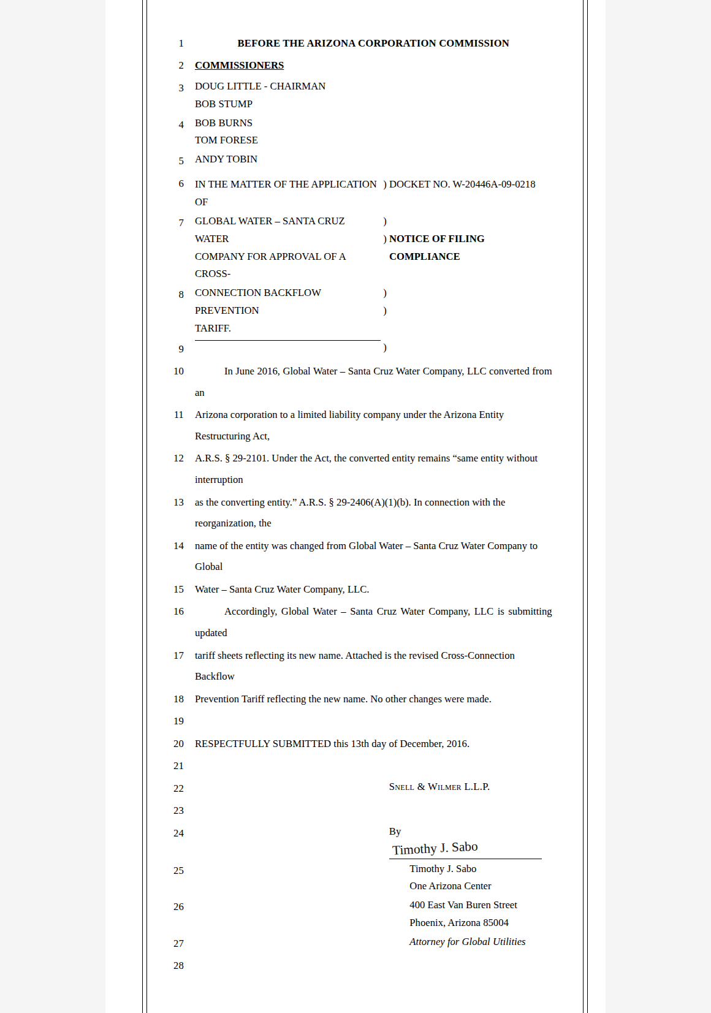| 1 | BEFORE THE ARIZONA CORPORATION COMMISSION |
| 2 | COMMISSIONERS |
| 3 | DOUG LITTLE - CHAIRMAN BOB STUMP |
| 4 | BOB BURNS TOM FORESE |
| 5 | ANDY TOBIN |
| 6 | / IN THE MATTER OF THE APPLICATION OF / ) / DOCKET NO. W-20446A-09-0218 / |
| 7 | / GLOBAL WATER – SANTA CRUZ WATER COMPANY FOR APPROVAL OF A CROSS- / ) ) / NOTICE OF FILING COMPLIANCE / |
| 8 | / CONNECTION BACKFLOW PREVENTION TARIFF. / ) ) / / |
| 9 | / / ) / / |
| 10 | In June 2016, Global Water – Santa Cruz Water Company, LLC converted from an |
| 11 | Arizona corporation to a limited liability company under the Arizona Entity Restructuring Act, |
| 12 | A.R.S. § 29-2101. Under the Act, the converted entity remains “same entity without interruption |
| 13 | as the converting entity.” A.R.S. § 29-2406(A)(1)(b). In connection with the reorganization, the |
| 14 | name of the entity was changed from Global Water – Santa Cruz Water Company to Global |
| 15 | Water – Santa Cruz Water Company, LLC. |
| 16 | Accordingly, Global Water – Santa Cruz Water Company, LLC is submitting updated |
| 17 | tariff sheets reflecting its new name. Attached is the revised Cross-Connection Backflow |
| 18 | Prevention Tariff reflecting the new name. No other changes were made. |
| 19 | |
| 20 | RESPECTFULLY SUBMITTED this 13 th day of December, 2016. |
| 21 | |
| 22 | Snell & Wilmer L.L.P. |
| 23 | |
| 24 | By Timothy J. Sabo |
| 25 | Timothy J. Sabo One Arizona Center |
| 26 | 400 East Van Buren Street Phoenix, Arizona 85004 |
| 27 | Attorney for Global Utilities |
| 28 | |